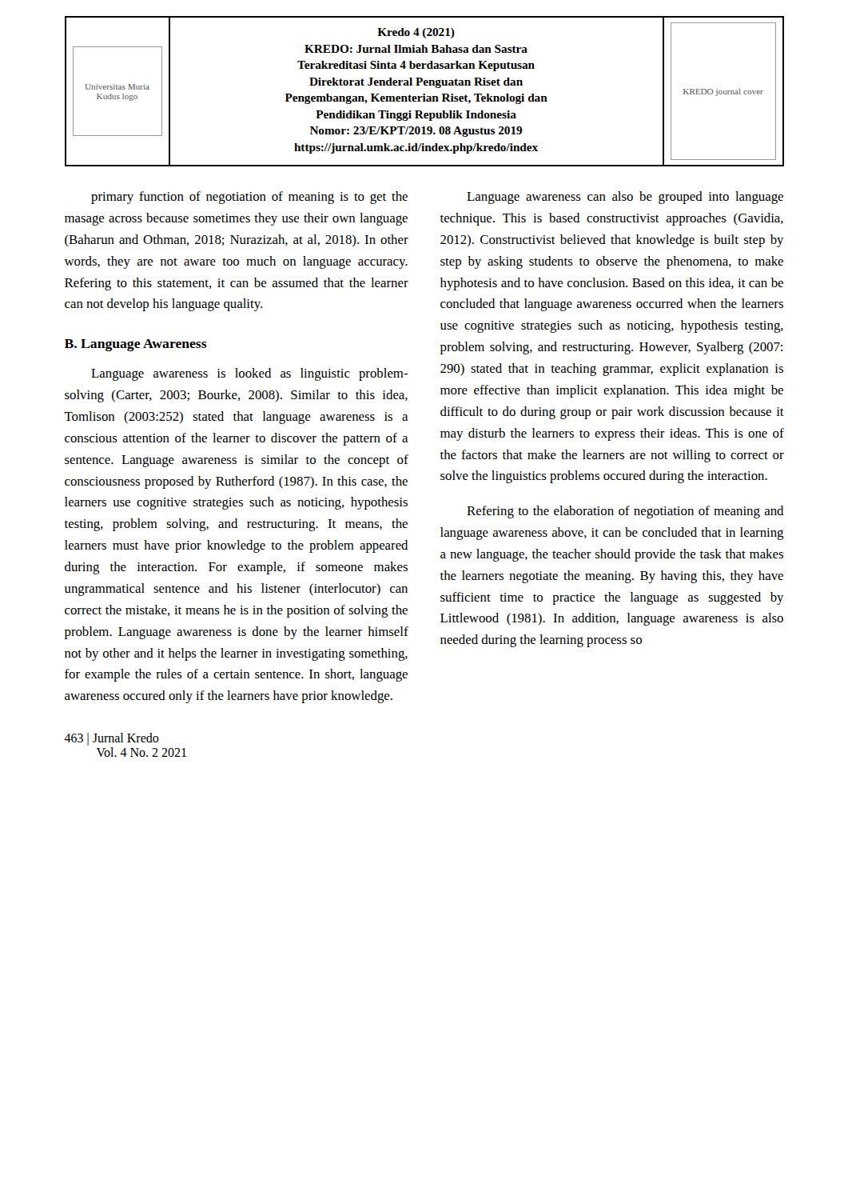Universitas Muria Kudus logo
Kredo 4 (2021) KREDO: Jurnal Ilmiah Bahasa dan Sastra Terakreditasi Sinta 4 berdasarkan Keputusan Direktorat Jenderal Penguatan Riset dan Pengembangan, Kementerian Riset, Teknologi dan Pendidikan Tinggi Republik Indonesia Nomor: 23/E/KPT/2019. 08 Agustus 2019 https://jurnal.umk.ac.id/index.php/kredo/index
KREDO journal cover
primary function of negotiation of meaning is to get the masage across because sometimes they use their own language (Baharun and Othman, 2018; Nurazizah, at al, 2018). In other words, they are not aware too much on language accuracy. Refering to this statement, it can be assumed that the learner can not develop his language quality.
B. Language Awareness
Language awareness is looked as linguistic problem-solving (Carter, 2003; Bourke, 2008). Similar to this idea, Tomlison (2003:252) stated that language awareness is a conscious attention of the learner to discover the pattern of a sentence. Language awareness is similar to the concept of consciousness proposed by Rutherford (1987). In this case, the learners use cognitive strategies such as noticing, hypothesis testing, problem solving, and restructuring. It means, the learners must have prior knowledge to the problem appeared during the interaction. For example, if someone makes ungrammatical sentence and his listener (interlocutor) can correct the mistake, it means he is in the position of solving the problem. Language awareness is done by the learner himself not by other and it helps the learner in investigating something, for example the rules of a certain sentence. In short, language awareness occured only if the learners have prior knowledge.
Language awareness can also be grouped into language technique. This is based constructivist approaches (Gavidia, 2012). Constructivist believed that knowledge is built step by step by asking students to observe the phenomena, to make hyphotesis and to have conclusion. Based on this idea, it can be concluded that language awareness occurred when the learners use cognitive strategies such as noticing, hypothesis testing, problem solving, and restructuring. However, Syalberg (2007: 290) stated that in teaching grammar, explicit explanation is more effective than implicit explanation. This idea might be difficult to do during group or pair work discussion because it may disturb the learners to express their ideas. This is one of the factors that make the learners are not willing to correct or solve the linguistics problems occured during the interaction.
Refering to the elaboration of negotiation of meaning and language awareness above, it can be concluded that in learning a new language, the teacher should provide the task that makes the learners negotiate the meaning. By having this, they have sufficient time to practice the language as suggested by Littlewood (1981). In addition, language awareness is also needed during the learning process so
463 | Jurnal Kredo Vol. 4 No. 2 2021